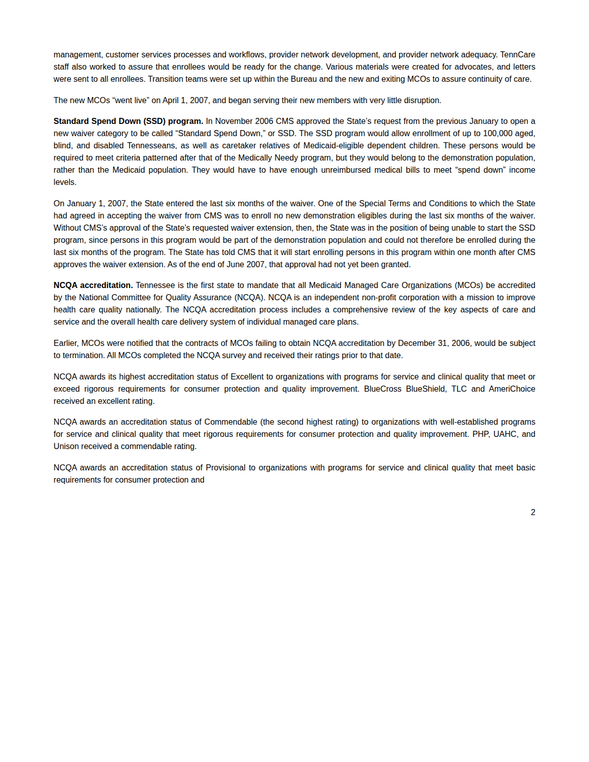management, customer services processes and workflows, provider network development, and provider network adequacy. TennCare staff also worked to assure that enrollees would be ready for the change. Various materials were created for advocates, and letters were sent to all enrollees. Transition teams were set up within the Bureau and the new and exiting MCOs to assure continuity of care.
The new MCOs “went live” on April 1, 2007, and began serving their new members with very little disruption.
Standard Spend Down (SSD) program. In November 2006 CMS approved the State’s request from the previous January to open a new waiver category to be called “Standard Spend Down,” or SSD. The SSD program would allow enrollment of up to 100,000 aged, blind, and disabled Tennesseans, as well as caretaker relatives of Medicaid-eligible dependent children. These persons would be required to meet criteria patterned after that of the Medically Needy program, but they would belong to the demonstration population, rather than the Medicaid population. They would have to have enough unreimbursed medical bills to meet “spend down” income levels.
On January 1, 2007, the State entered the last six months of the waiver. One of the Special Terms and Conditions to which the State had agreed in accepting the waiver from CMS was to enroll no new demonstration eligibles during the last six months of the waiver. Without CMS’s approval of the State’s requested waiver extension, then, the State was in the position of being unable to start the SSD program, since persons in this program would be part of the demonstration population and could not therefore be enrolled during the last six months of the program. The State has told CMS that it will start enrolling persons in this program within one month after CMS approves the waiver extension. As of the end of June 2007, that approval had not yet been granted.
NCQA accreditation. Tennessee is the first state to mandate that all Medicaid Managed Care Organizations (MCOs) be accredited by the National Committee for Quality Assurance (NCQA). NCQA is an independent non-profit corporation with a mission to improve health care quality nationally. The NCQA accreditation process includes a comprehensive review of the key aspects of care and service and the overall health care delivery system of individual managed care plans.
Earlier, MCOs were notified that the contracts of MCOs failing to obtain NCQA accreditation by December 31, 2006, would be subject to termination. All MCOs completed the NCQA survey and received their ratings prior to that date.
NCQA awards its highest accreditation status of Excellent to organizations with programs for service and clinical quality that meet or exceed rigorous requirements for consumer protection and quality improvement. BlueCross BlueShield, TLC and AmeriChoice received an excellent rating.
NCQA awards an accreditation status of Commendable (the second highest rating) to organizations with well-established programs for service and clinical quality that meet rigorous requirements for consumer protection and quality improvement. PHP, UAHC, and Unison received a commendable rating.
NCQA awards an accreditation status of Provisional to organizations with programs for service and clinical quality that meet basic requirements for consumer protection and
2